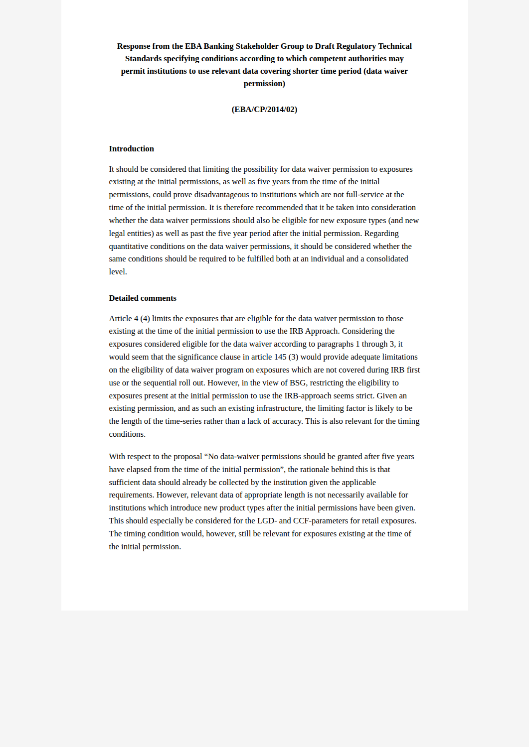Response from the EBA Banking Stakeholder Group to Draft Regulatory Technical Standards specifying conditions according to which competent authorities may permit institutions to use relevant data covering shorter time period (data waiver permission)
(EBA/CP/2014/02)
Introduction
It should be considered that limiting the possibility for data waiver permission to exposures existing at the initial permissions, as well as five years from the time of the initial permissions, could prove disadvantageous to institutions which are not full-service at the time of the initial permission. It is therefore recommended that it be taken into consideration whether the data waiver permissions should also be eligible for new exposure types (and new legal entities) as well as past the five year period after the initial permission. Regarding quantitative conditions on the data waiver permissions, it should be considered whether the same conditions should be required to be fulfilled both at an individual and a consolidated level.
Detailed comments
Article 4 (4) limits the exposures that are eligible for the data waiver permission to those existing at the time of the initial permission to use the IRB Approach. Considering the exposures considered eligible for the data waiver according to paragraphs 1 through 3, it would seem that the significance clause in article 145 (3) would provide adequate limitations on the eligibility of data waiver program on exposures which are not covered during IRB first use or the sequential roll out. However, in the view of BSG, restricting the eligibility to exposures present at the initial permission to use the IRB-approach seems strict. Given an existing permission, and as such an existing infrastructure, the limiting factor is likely to be the length of the time-series rather than a lack of accuracy. This is also relevant for the timing conditions.
With respect to the proposal “No data-waiver permissions should be granted after five years have elapsed from the time of the initial permission”, the rationale behind this is that sufficient data should already be collected by the institution given the applicable requirements. However, relevant data of appropriate length is not necessarily available for institutions which introduce new product types after the initial permissions have been given. This should especially be considered for the LGD- and CCF-parameters for retail exposures. The timing condition would, however, still be relevant for exposures existing at the time of the initial permission.